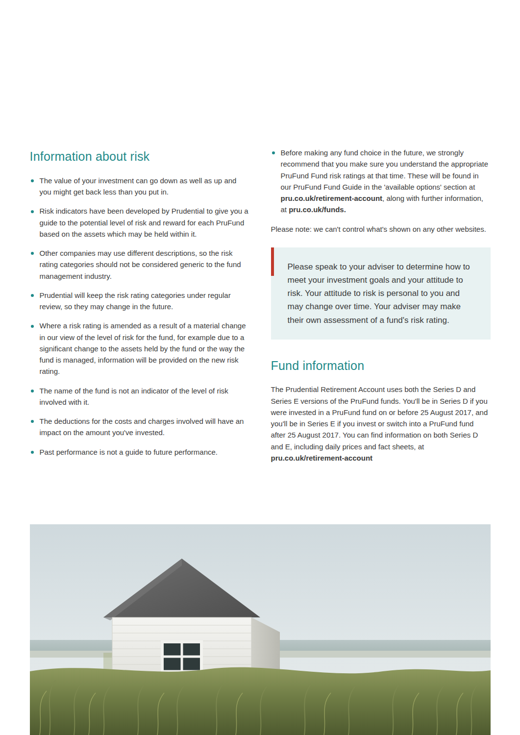Information about risk
The value of your investment can go down as well as up and you might get back less than you put in.
Risk indicators have been developed by Prudential to give you a guide to the potential level of risk and reward for each PruFund based on the assets which may be held within it.
Other companies may use different descriptions, so the risk rating categories should not be considered generic to the fund management industry.
Prudential will keep the risk rating categories under regular review, so they may change in the future.
Where a risk rating is amended as a result of a material change in our view of the level of risk for the fund, for example due to a significant change to the assets held by the fund or the way the fund is managed, information will be provided on the new risk rating.
The name of the fund is not an indicator of the level of risk involved with it.
The deductions for the costs and charges involved will have an impact on the amount you've invested.
Past performance is not a guide to future performance.
Before making any fund choice in the future, we strongly recommend that you make sure you understand the appropriate PruFund Fund risk ratings at that time. These will be found in our PruFund Fund Guide in the 'available options' section at pru.co.uk/retirement-account, along with further information, at pru.co.uk/funds.
Please note: we can't control what's shown on any other websites.
Please speak to your adviser to determine how to meet your investment goals and your attitude to risk. Your attitude to risk is personal to you and may change over time. Your adviser may make their own assessment of a fund's risk rating.
Fund information
The Prudential Retirement Account uses both the Series D and Series E versions of the PruFund funds. You'll be in Series D if you were invested in a PruFund fund on or before 25 August 2017, and you'll be in Series E if you invest or switch into a PruFund fund after 25 August 2017. You can find information on both Series D and E, including daily prices and fact sheets, at pru.co.uk/retirement-account